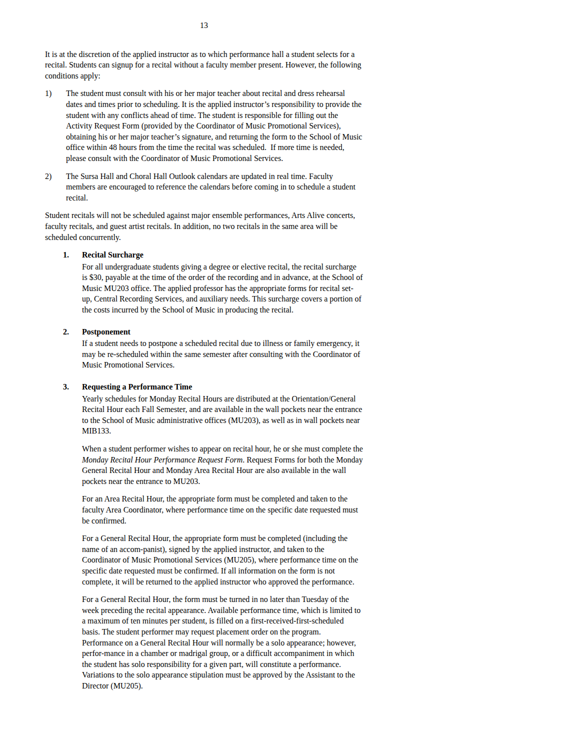13
It is at the discretion of the applied instructor as to which performance hall a student selects for a recital. Students can signup for a recital without a faculty member present. However, the following conditions apply:
The student must consult with his or her major teacher about recital and dress rehearsal dates and times prior to scheduling. It is the applied instructor’s responsibility to provide the student with any conflicts ahead of time. The student is responsible for filling out the Activity Request Form (provided by the Coordinator of Music Promotional Services), obtaining his or her major teacher’s signature, and returning the form to the School of Music office within 48 hours from the time the recital was scheduled. If more time is needed, please consult with the Coordinator of Music Promotional Services.
The Sursa Hall and Choral Hall Outlook calendars are updated in real time. Faculty members are encouraged to reference the calendars before coming in to schedule a student recital.
Student recitals will not be scheduled against major ensemble performances, Arts Alive concerts, faculty recitals, and guest artist recitals. In addition, no two recitals in the same area will be scheduled concurrently.
Recital Surcharge
For all undergraduate students giving a degree or elective recital, the recital surcharge is $30, payable at the time of the order of the recording and in advance, at the School of Music MU203 office. The applied professor has the appropriate forms for recital set-up, Central Recording Services, and auxiliary needs. This surcharge covers a portion of the costs incurred by the School of Music in producing the recital.
Postponement
If a student needs to postpone a scheduled recital due to illness or family emergency, it may be re-scheduled within the same semester after consulting with the Coordinator of Music Promotional Services.
Requesting a Performance Time
Yearly schedules for Monday Recital Hours are distributed at the Orientation/General Recital Hour each Fall Semester, and are available in the wall pockets near the entrance to the School of Music administrative offices (MU203), as well as in wall pockets near MIB133.
When a student performer wishes to appear on recital hour, he or she must complete the Monday Recital Hour Performance Request Form. Request Forms for both the Monday General Recital Hour and Monday Area Recital Hour are also available in the wall pockets near the entrance to MU203.
For an Area Recital Hour, the appropriate form must be completed and taken to the faculty Area Coordinator, where performance time on the specific date requested must be confirmed.
For a General Recital Hour, the appropriate form must be completed (including the name of an accom-panist), signed by the applied instructor, and taken to the Coordinator of Music Promotional Services (MU205), where performance time on the specific date requested must be confirmed. If all information on the form is not complete, it will be returned to the applied instructor who approved the performance.
For a General Recital Hour, the form must be turned in no later than Tuesday of the week preceding the recital appearance. Available performance time, which is limited to a maximum of ten minutes per student, is filled on a first-received-first-scheduled basis. The student performer may request placement order on the program. Performance on a General Recital Hour will normally be a solo appearance; however, perfor-mance in a chamber or madrigal group, or a difficult accompaniment in which the student has solo responsibility for a given part, will constitute a performance. Variations to the solo appearance stipulation must be approved by the Assistant to the Director (MU205).